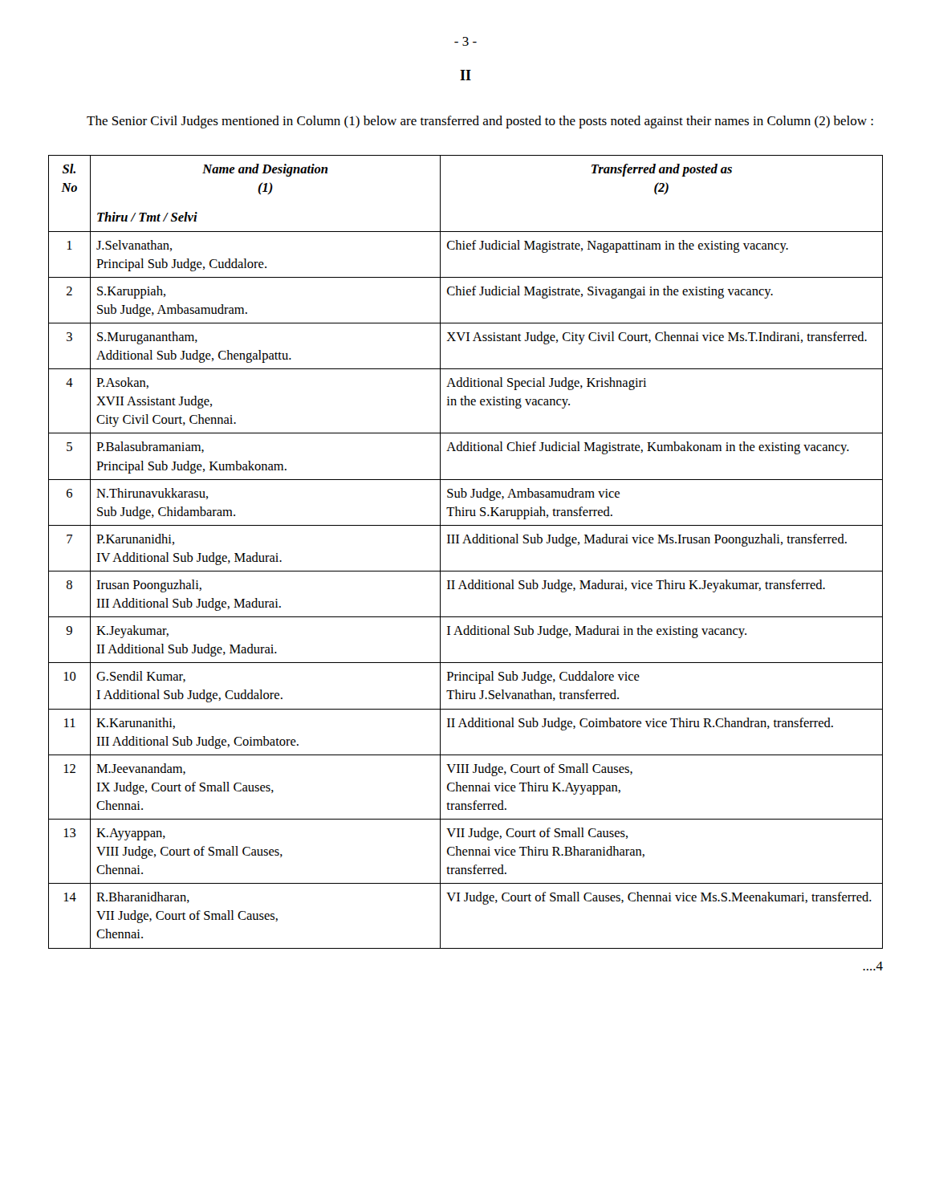- 3 -
II
The Senior Civil Judges mentioned in Column (1) below are transferred and posted to the posts noted against their names in Column (2) below :
| Sl. No | Name and Designation (1) Thiru / Tmt / Selvi | Transferred and posted as (2) |
| --- | --- | --- |
| 1 | J.Selvanathan, Principal Sub Judge, Cuddalore. | Chief Judicial Magistrate, Nagapattinam in the existing vacancy. |
| 2 | S.Karuppiah, Sub Judge, Ambasamudram. | Chief Judicial Magistrate, Sivagangai in the existing vacancy. |
| 3 | S.Muruganantham, Additional Sub Judge, Chengalpattu. | XVI Assistant Judge, City Civil Court, Chennai vice Ms.T.Indirani, transferred. |
| 4 | P.Asokan, XVII Assistant Judge, City Civil Court, Chennai. | Additional Special Judge, Krishnagiri in the existing vacancy. |
| 5 | P.Balasubramaniam, Principal Sub Judge, Kumbakonam. | Additional Chief Judicial Magistrate, Kumbakonam in the existing vacancy. |
| 6 | N.Thirunavukkarasu, Sub Judge, Chidambaram. | Sub Judge, Ambasamudram vice Thiru S.Karuppiah, transferred. |
| 7 | P.Karunanidhi, IV Additional Sub Judge, Madurai. | III Additional Sub Judge, Madurai vice Ms.Irusan Poonguzhali, transferred. |
| 8 | Irusan Poonguzhali, III Additional Sub Judge, Madurai. | II Additional Sub Judge, Madurai, vice Thiru K.Jeyakumar, transferred. |
| 9 | K.Jeyakumar, II Additional Sub Judge, Madurai. | I Additional Sub Judge, Madurai in the existing vacancy. |
| 10 | G.Sendil Kumar, I Additional Sub Judge, Cuddalore. | Principal Sub Judge, Cuddalore vice Thiru J.Selvanathan, transferred. |
| 11 | K.Karunanithi, III Additional Sub Judge, Coimbatore. | II Additional Sub Judge, Coimbatore vice Thiru R.Chandran, transferred. |
| 12 | M.Jeevanandam, IX Judge, Court of Small Causes, Chennai. | VIII Judge, Court of Small Causes, Chennai vice Thiru K.Ayyappan, transferred. |
| 13 | K.Ayyappan, VIII Judge, Court of Small Causes, Chennai. | VII Judge, Court of Small Causes, Chennai vice Thiru R.Bharanidharan, transferred. |
| 14 | R.Bharanidharan, VII Judge, Court of Small Causes, Chennai. | VI Judge, Court of Small Causes, Chennai vice Ms.S.Meenakumari, transferred. |
....4